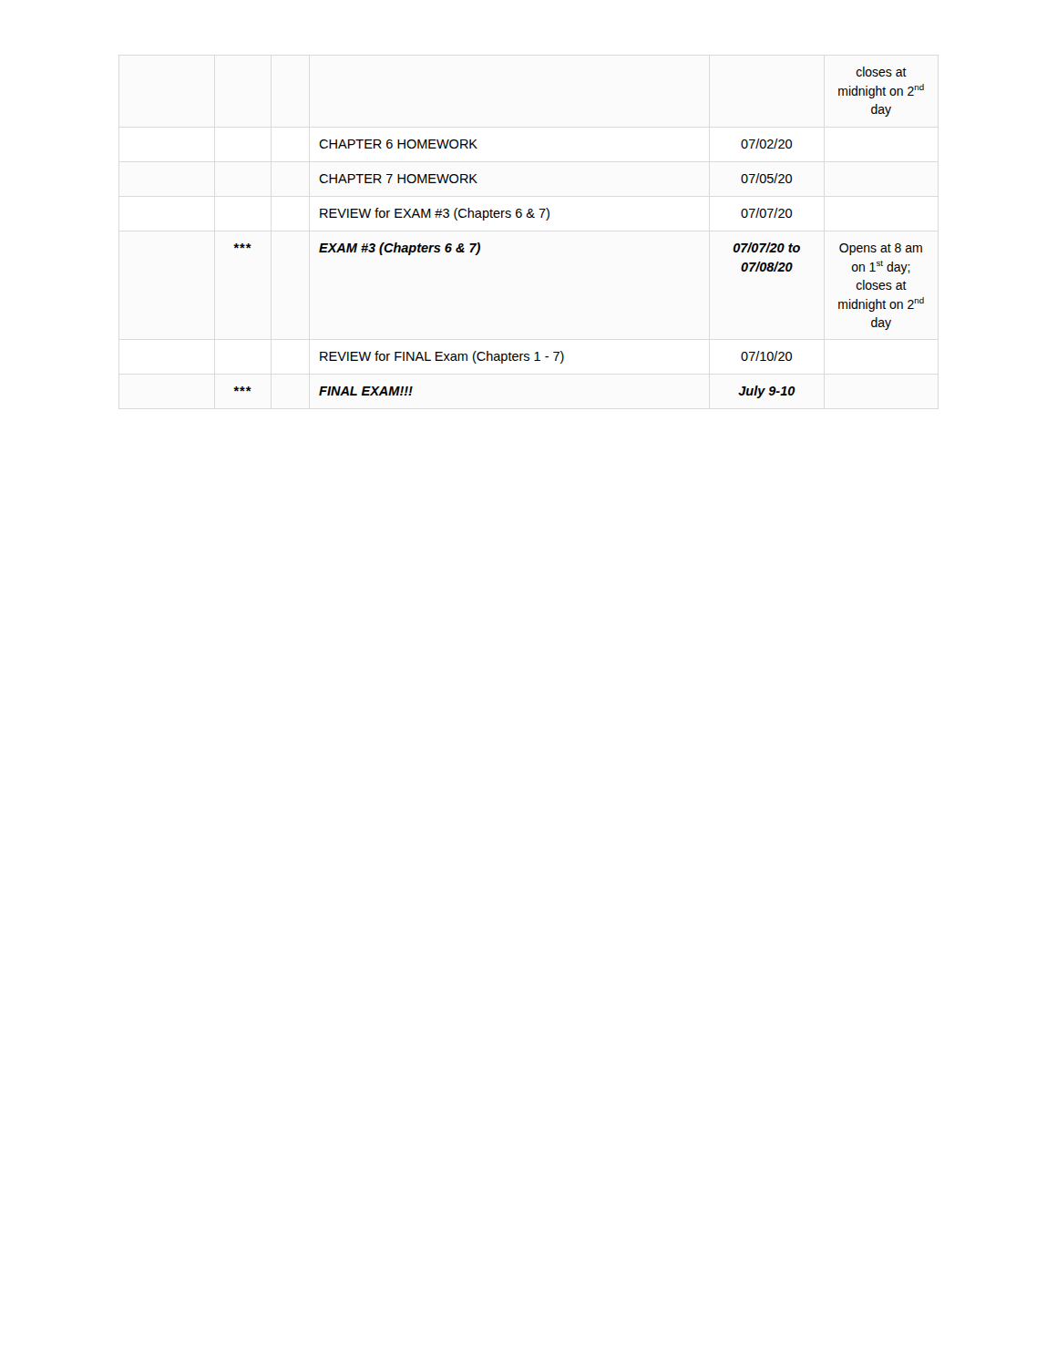| | | | | | closes at midnight on 2 nd day |
| | | | CHAPTER 6 HOMEWORK | 07/02/20 | |
| | | | CHAPTER 7 HOMEWORK | 07/05/20 | |
| | | | REVIEW for EXAM #3 (Chapters 6 & 7) | 07/07/20 | |
| | *** | | EXAM #3 (Chapters 6 & 7) | 07/07/20 to 07/08/20 | Opens at 8 am on 1 st day; closes at midnight on 2 nd day |
| | | | REVIEW for FINAL Exam (Chapters 1 - 7) | 07/10/20 | |
| | *** | | FINAL EXAM!!! | July 9-10 | |